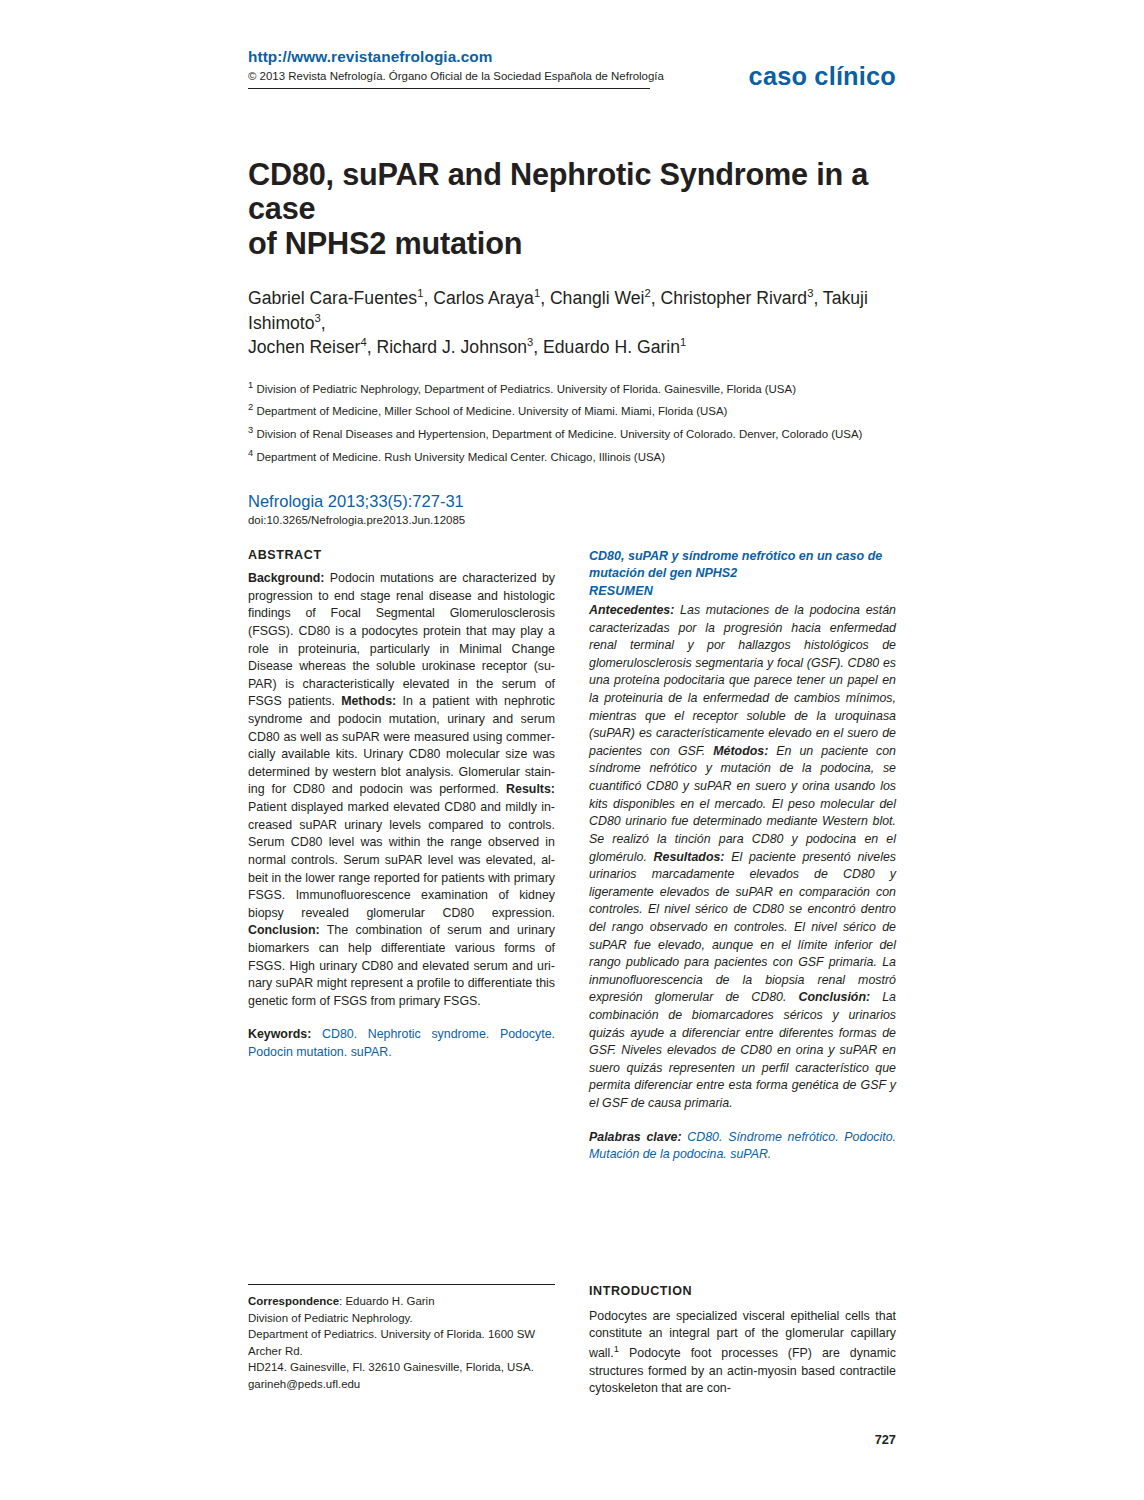http://www.revistanefrologia.com
caso clínico
© 2013 Revista Nefrología. Órgano Oficial de la Sociedad Española de Nefrología
CD80, suPAR and Nephrotic Syndrome in a case
of NPHS2 mutation
Gabriel Cara-Fuentes1, Carlos Araya1, Changli Wei2, Christopher Rivard3, Takuji Ishimoto3,
Jochen Reiser4, Richard J. Johnson3, Eduardo H. Garin1
1 Division of Pediatric Nephrology, Department of Pediatrics. University of Florida. Gainesville, Florida (USA)
2 Department of Medicine, Miller School of Medicine. University of Miami. Miami, Florida (USA)
3 Division of Renal Diseases and Hypertension, Department of Medicine. University of Colorado. Denver, Colorado (USA)
4 Department of Medicine. Rush University Medical Center. Chicago, Illinois (USA)
Nefrologia 2013;33(5):727-31
doi:10.3265/Nefrologia.pre2013.Jun.12085
Abstract
Background: Podocin mutations are characterized by progression to end stage renal disease and histologic findings of Focal Segmental Glomerulosclerosis (FSGS). CD80 is a podocytes protein that may play a role in proteinuria, particularly in Minimal Change Disease whereas the soluble urokinase receptor (suPAR) is characteristically elevated in the serum of FSGS patients. Methods: In a patient with nephrotic syndrome and podocin mutation, urinary and serum CD80 as well as suPAR were measured using commercially available kits. Urinary CD80 molecular size was determined by western blot analysis. Glomerular staining for CD80 and podocin was performed. Results: Patient displayed marked elevated CD80 and mildly increased suPAR urinary levels compared to controls. Serum CD80 level was within the range observed in normal controls. Serum suPAR level was elevated, albeit in the lower range reported for patients with primary FSGS. Immunofluorescence examination of kidney biopsy revealed glomerular CD80 expression. Conclusion: The combination of serum and urinary biomarkers can help differentiate various forms of FSGS. High urinary CD80 and elevated serum and urinary suPAR might represent a profile to differentiate this genetic form of FSGS from primary FSGS.
Keywords: CD80. Nephrotic syndrome. Podocyte. Podocin mutation. suPAR.
CD80, suPAR y síndrome nefrótico en un caso de mutación del gen NPHS2
RESUMEN
Antecedentes: Las mutaciones de la podocina están caracterizadas por la progresión hacia enfermedad renal terminal y por hallazgos histológicos de glomerulosclerosis segmentaria y focal (GSF). CD80 es una proteína podocitaria que parece tener un papel en la proteinuria de la enfermedad de cambios mínimos, mientras que el receptor soluble de la uroquinasa (suPAR) es característicamente elevado en el suero de pacientes con GSF. Métodos: En un paciente con síndrome nefrótico y mutación de la podocina, se cuantificó CD80 y suPAR en suero y orina usando los kits disponibles en el mercado. El peso molecular del CD80 urinario fue determinado mediante Western blot. Se realizó la tinción para CD80 y podocina en el glomérulo. Resultados: El paciente presentó niveles urinarios marcadamente elevados de CD80 y ligeramente elevados de suPAR en comparación con controles. El nivel sérico de CD80 se encontró dentro del rango observado en controles. El nivel sérico de suPAR fue elevado, aunque en el límite inferior del rango publicado para pacientes con GSF primaria. La inmunofluorescencia de la biopsia renal mostró expresión glomerular de CD80. Conclusión: La combinación de biomarcadores séricos y urinarios quizás ayude a diferenciar entre diferentes formas de GSF. Niveles elevados de CD80 en orina y suPAR en suero quizás representen un perfil característico que permita diferenciar entre esta forma genética de GSF y el GSF de causa primaria.
Palabras clave: CD80. Síndrome nefrótico. Podocito. Mutación de la podocina. suPAR.
Correspondence: Eduardo H. Garin
Division of Pediatric Nephrology.
Department of Pediatrics. University of Florida. 1600 SW Archer Rd.
HD214. Gainesville, Fl. 32610 Gainesville, Florida, USA.
garineh@peds.ufl.edu
INTRODUCTION
Podocytes are specialized visceral epithelial cells that constitute an integral part of the glomerular capillary wall.1 Podocyte foot processes (FP) are dynamic structures formed by an actin-myosin based contractile cytoskeleton that are con-
727